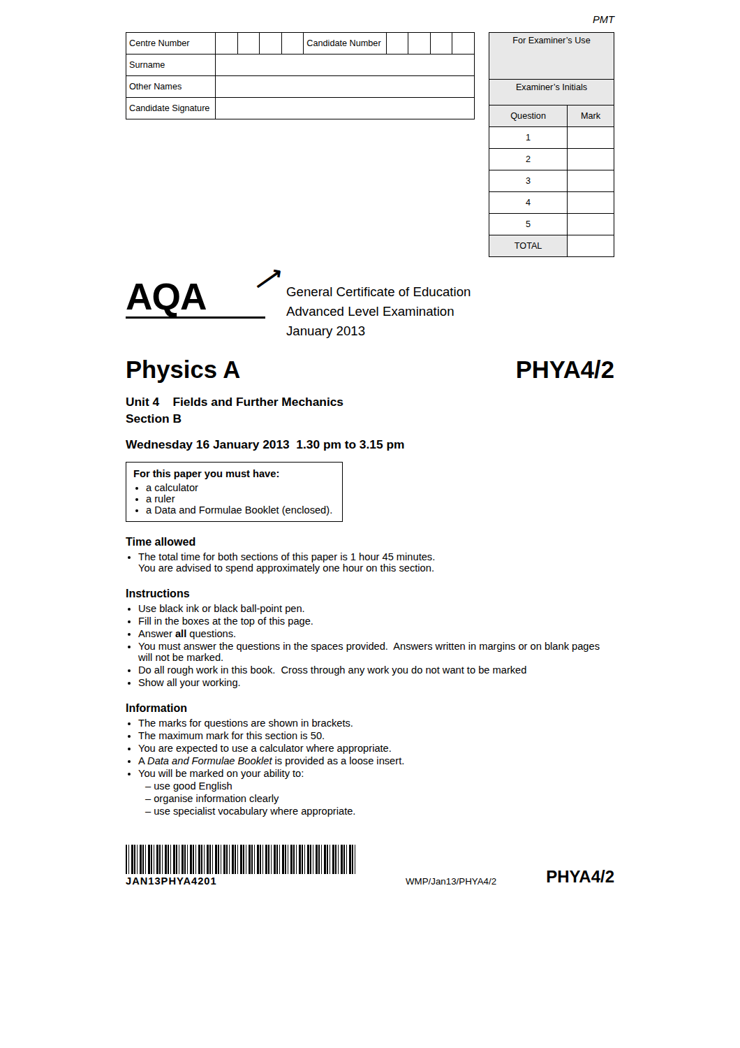PMT
| Centre Number | | | | | Candidate Number | | | | |
| Surname | |
| Other Names | |
| Candidate Signature | |
| For Examiner’s Use |
| Examiner’s Initials |
| Question | Mark |
| 1 | |
| 2 | |
| 3 | |
| 4 | |
| 5 | |
| TOTAL | |
⟶AQA
General Certificate of Education
Advanced Level Examination
January 2013
Physics A
PHYA4/2
Unit 4 Fields and Further Mechanics
Section B
Wednesday 16 January 2013 1.30 pm to 3.15 pm
For this paper you must have:
a calculator
a ruler
a Data and Formulae Booklet (enclosed).
Time allowed
The total time for both sections of this paper is 1 hour 45 minutes.
You are advised to spend approximately one hour on this section.
Instructions
Use black ink or black ball-point pen.
Fill in the boxes at the top of this page.
Answer all questions.
You must answer the questions in the spaces provided. Answers written in margins or on blank pages will not be marked.
Do all rough work in this book. Cross through any work you do not want to be marked
Show all your working.
Information
The marks for questions are shown in brackets.
The maximum mark for this section is 50.
You are expected to use a calculator where appropriate.
A Data and Formulae Booklet is provided as a loose insert.
You will be marked on your ability to:
– use good English
– organise information clearly
– use specialist vocabulary where appropriate.
JAN13PHYA4201
WMP/Jan13/PHYA4/2
PHYA4/2